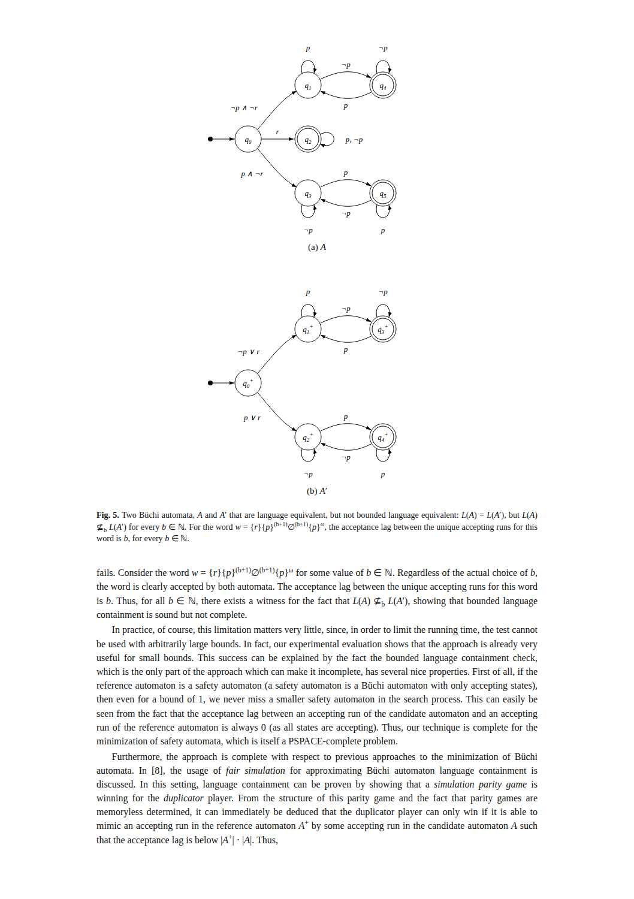q0 q1 q2 q3 q4 q5 ¬p ∧ ¬r r p ∧ ¬r p ¬p ¬p p p, ¬p p ¬p ¬p p
(a) A
q0+ x q1+ q3+ q2+ q4+ ¬p ∨ r p ∨ r p ¬p ¬p p p ¬p ¬p p
(b) A′
Fig. 5. Two Büchi automata, A and A′ that are language equivalent, but not bounded language equivalent: L(A) = L(A′), but L(A) ⊈b L(A′) for every b ∈ ℕ. For the word w = {r}{p}(b+1)∅(b+1){p}ω, the acceptance lag between the unique accepting runs for this word is b, for every b ∈ ℕ.
fails. Consider the word w = {r}{p}(b+1)∅(b+1){p}ω for some value of b ∈ ℕ. Regardless of the actual choice of b, the word is clearly accepted by both automata. The acceptance lag between the unique accepting runs for this word is b. Thus, for all b ∈ ℕ, there exists a witness for the fact that L(A) ⊈b L(A′), showing that bounded language containment is sound but not complete.
In practice, of course, this limitation matters very little, since, in order to limit the running time, the test cannot be used with arbitrarily large bounds. In fact, our experimental evaluation shows that the approach is already very useful for small bounds. This success can be explained by the fact the bounded language containment check, which is the only part of the approach which can make it incomplete, has several nice properties. First of all, if the reference automaton is a safety automaton (a safety automaton is a Büchi automaton with only accepting states), then even for a bound of 1, we never miss a smaller safety automaton in the search process. This can easily be seen from the fact that the acceptance lag between an accepting run of the candidate automaton and an accepting run of the reference automaton is always 0 (as all states are accepting). Thus, our technique is complete for the minimization of safety automata, which is itself a PSPACE-complete problem.
Furthermore, the approach is complete with respect to previous approaches to the minimization of Büchi automata. In [8], the usage of fair simulation for approximating Büchi automaton language containment is discussed. In this setting, language containment can be proven by showing that a simulation parity game is winning for the duplicator player. From the structure of this parity game and the fact that parity games are memoryless determined, it can immediately be deduced that the duplicator player can only win if it is able to mimic an accepting run in the reference automaton A+ by some accepting run in the candidate automaton A such that the acceptance lag is below |A+| · |A|. Thus,